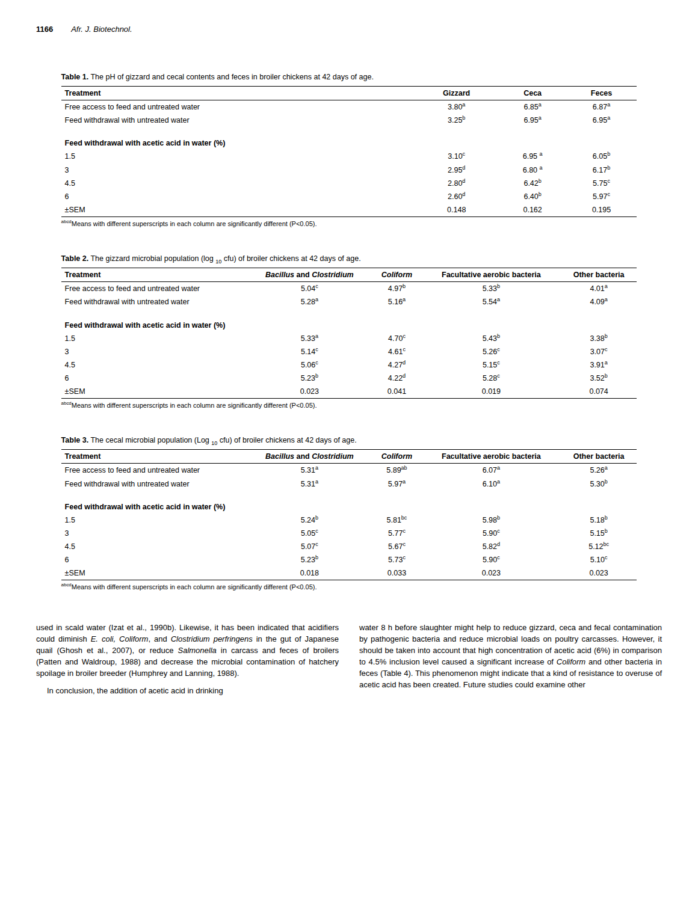1166 Afr. J. Biotechnol.
Table 1. The pH of gizzard and cecal contents and feces in broiler chickens at 42 days of age.
| Treatment | Gizzard | Ceca | Feces |
| --- | --- | --- | --- |
| Free access to feed and untreated water | 3.80 a | 6.85 a | 6.87 a |
| Feed withdrawal with untreated water | 3.25 b | 6.95 a | 6.95 a |
| Feed withdrawal with acetic acid in water (%) |
| 1.5 | 3.10 c | 6.95 a | 6.05 b |
| 3 | 2.95 d | 6.80 a | 6.17 b |
| 4.5 | 2.80 d | 6.42 b | 5.75 c |
| 6 | 2.60 d | 6.40 b | 5.97 c |
| ±SEM | 0.148 | 0.162 | 0.195 |
abcdMeans with different superscripts in each column are significantly different (P<0.05).
Table 2. The gizzard microbial population (log 10 cfu) of broiler chickens at 42 days of age.
| Treatment | Bacillus and Clostridium | Coliform | Facultative aerobic bacteria | Other bacteria |
| --- | --- | --- | --- | --- |
| Free access to feed and untreated water | 5.04 c | 4.97 b | 5.33 b | 4.01 a |
| Feed withdrawal with untreated water | 5.28 a | 5.16 a | 5.54 a | 4.09 a |
| Feed withdrawal with acetic acid in water (%) |
| 1.5 | 5.33 a | 4.70 c | 5.43 b | 3.38 b |
| 3 | 5.14 c | 4.61 c | 5.26 c | 3.07 c |
| 4.5 | 5.06 c | 4.27 d | 5.15 c | 3.91 a |
| 6 | 5.23 b | 4.22 d | 5.28 c | 3.52 b |
| ±SEM | 0.023 | 0.041 | 0.019 | 0.074 |
abcdMeans with different superscripts in each column are significantly different (P<0.05).
Table 3. The cecal microbial population (Log 10 cfu) of broiler chickens at 42 days of age.
| Treatment | Bacillus and Clostridium | Coliform | Facultative aerobic bacteria | Other bacteria |
| --- | --- | --- | --- | --- |
| Free access to feed and untreated water | 5.31 a | 5.89 ab | 6.07 a | 5.26 a |
| Feed withdrawal with untreated water | 5.31 a | 5.97 a | 6.10 a | 5.30 b |
| Feed withdrawal with acetic acid in water (%) |
| 1.5 | 5.24 b | 5.81 bc | 5.98 b | 5.18 b |
| 3 | 5.05 c | 5.77 c | 5.90 c | 5.15 b |
| 4.5 | 5.07 c | 5.67 c | 5.82 d | 5.12 bc |
| 6 | 5.23 b | 5.73 c | 5.90 c | 5.10 c |
| ±SEM | 0.018 | 0.033 | 0.023 | 0.023 |
abcdMeans with different superscripts in each column are significantly different (P<0.05).
used in scald water (Izat et al., 1990b). Likewise, it has been indicated that acidifiers could diminish E. coli, Coliform, and Clostridium perfringens in the gut of Japanese quail (Ghosh et al., 2007), or reduce Salmonella in carcass and feces of broilers (Patten and Waldroup, 1988) and decrease the microbial contamination of hatchery spoilage in broiler breeder (Humphrey and Lanning, 1988).
In conclusion, the addition of acetic acid in drinking
water 8 h before slaughter might help to reduce gizzard, ceca and fecal contamination by pathogenic bacteria and reduce microbial loads on poultry carcasses. However, it should be taken into account that high concentration of acetic acid (6%) in comparison to 4.5% inclusion level caused a significant increase of Coliform and other bacteria in feces (Table 4). This phenomenon might indicate that a kind of resistance to overuse of acetic acid has been created. Future studies could examine other